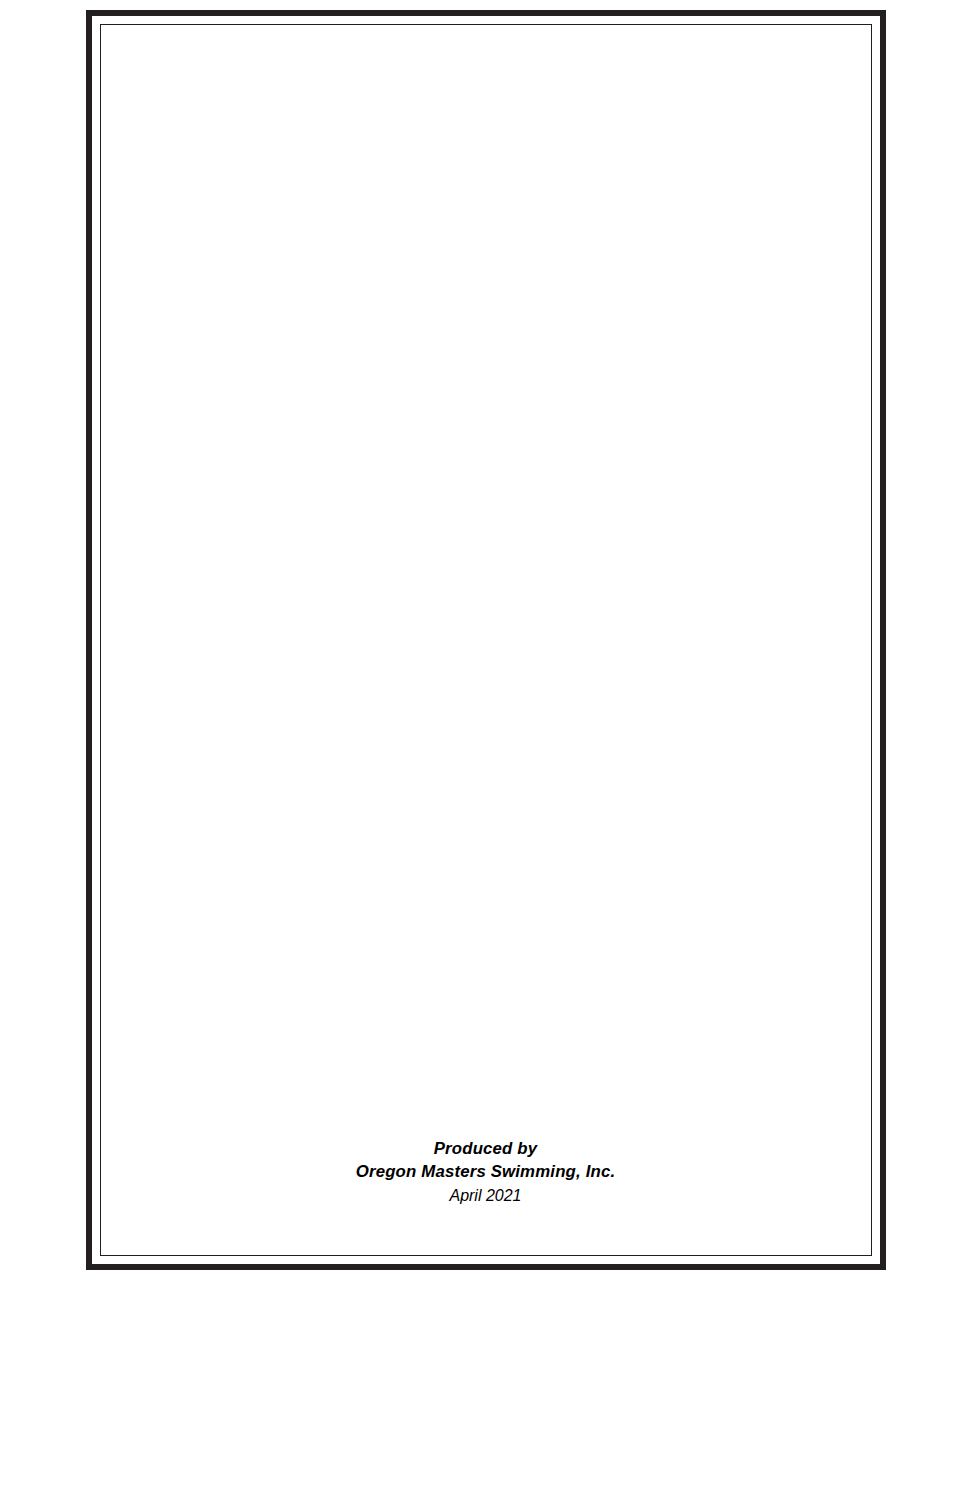Produced by
Oregon Masters Swimming, Inc.
April 2021